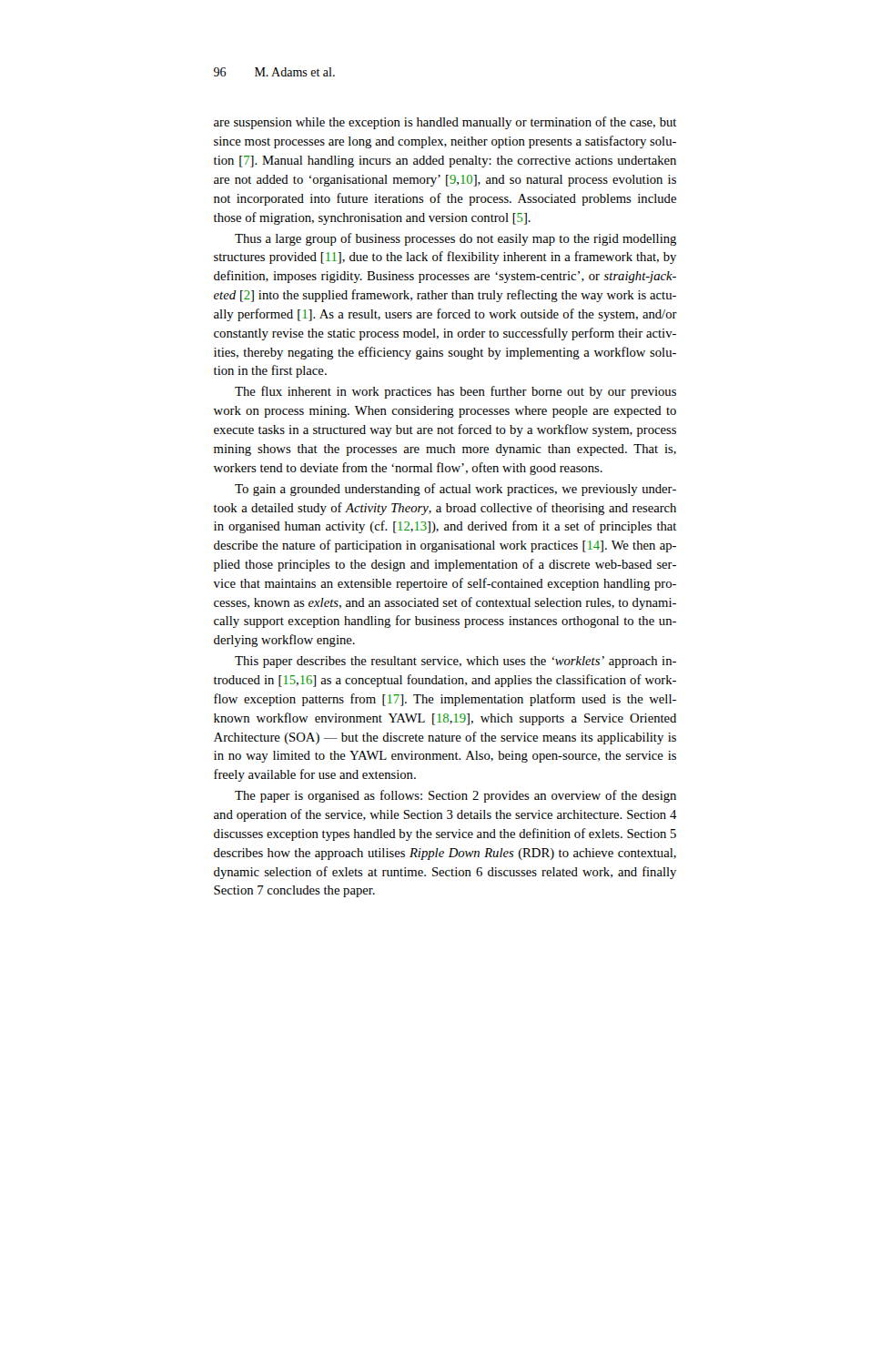96 M. Adams et al.
are suspension while the exception is handled manually or termination of the case, but since most processes are long and complex, neither option presents a satisfactory solution [7]. Manual handling incurs an added penalty: the corrective actions undertaken are not added to ‘organisational memory’ [9,10], and so natural process evolution is not incorporated into future iterations of the process. Associated problems include those of migration, synchronisation and version control [5].
Thus a large group of business processes do not easily map to the rigid modelling structures provided [11], due to the lack of flexibility inherent in a framework that, by definition, imposes rigidity. Business processes are ‘system-centric’, or straight-jacketed [2] into the supplied framework, rather than truly reflecting the way work is actually performed [1]. As a result, users are forced to work outside of the system, and/or constantly revise the static process model, in order to successfully perform their activities, thereby negating the efficiency gains sought by implementing a workflow solution in the first place.
The flux inherent in work practices has been further borne out by our previous work on process mining. When considering processes where people are expected to execute tasks in a structured way but are not forced to by a workflow system, process mining shows that the processes are much more dynamic than expected. That is, workers tend to deviate from the ‘normal flow’, often with good reasons.
To gain a grounded understanding of actual work practices, we previously undertook a detailed study of Activity Theory, a broad collective of theorising and research in organised human activity (cf. [12,13]), and derived from it a set of principles that describe the nature of participation in organisational work practices [14]. We then applied those principles to the design and implementation of a discrete web-based service that maintains an extensible repertoire of self-contained exception handling processes, known as exlets, and an associated set of contextual selection rules, to dynamically support exception handling for business process instances orthogonal to the underlying workflow engine.
This paper describes the resultant service, which uses the ‘worklets’ approach introduced in [15,16] as a conceptual foundation, and applies the classification of workflow exception patterns from [17]. The implementation platform used is the well-known workflow environment YAWL [18,19], which supports a Service Oriented Architecture (SOA) — but the discrete nature of the service means its applicability is in no way limited to the YAWL environment. Also, being open-source, the service is freely available for use and extension.
The paper is organised as follows: Section 2 provides an overview of the design and operation of the service, while Section 3 details the service architecture. Section 4 discusses exception types handled by the service and the definition of exlets. Section 5 describes how the approach utilises Ripple Down Rules (RDR) to achieve contextual, dynamic selection of exlets at runtime. Section 6 discusses related work, and finally Section 7 concludes the paper.